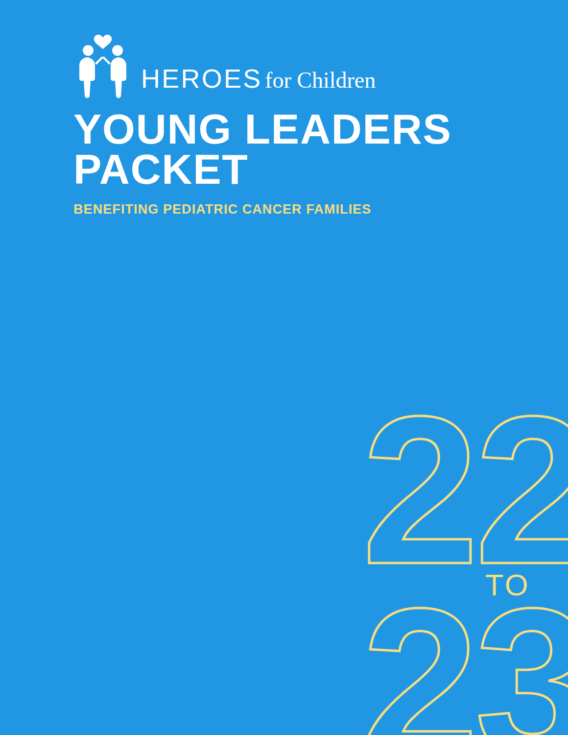HEROES for Children
Young Leaders
Packet
Benefiting Pediatric Cancer Families
22
TO
23